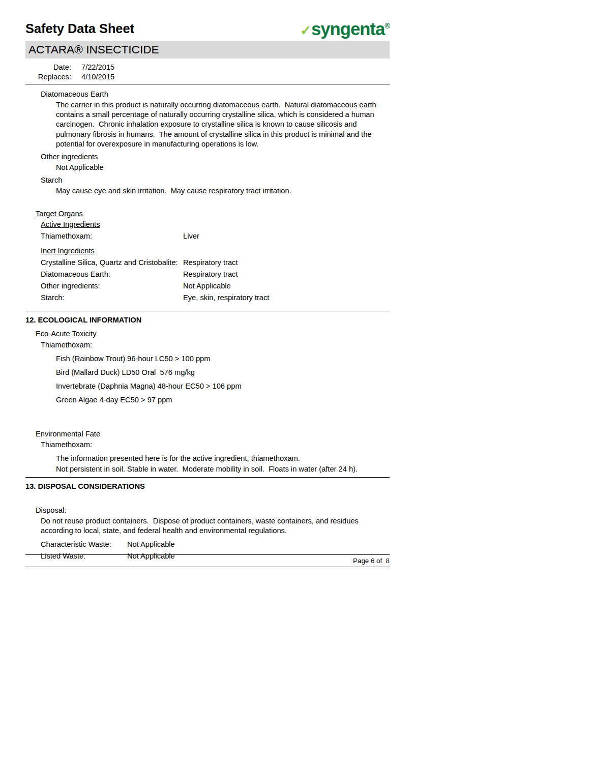Safety Data Sheet
✓syngenta®
ACTARA® INSECTICIDE
Date: 7/22/2015
Replaces: 4/10/2015
Diatomaceous Earth
The carrier in this product is naturally occurring diatomaceous earth. Natural diatomaceous earth contains a small percentage of naturally occurring crystalline silica, which is considered a human carcinogen. Chronic inhalation exposure to crystalline silica is known to cause silicosis and pulmonary fibrosis in humans. The amount of crystalline silica in this product is minimal and the potential for overexposure in manufacturing operations is low.
Other ingredients
Not Applicable
Starch
May cause eye and skin irritation. May cause respiratory tract irritation.
Target Organs
Active Ingredients
| Thiamethoxam: | Liver |
Inert Ingredients
| Crystalline Silica, Quartz and Cristobalite: | Respiratory tract |
| Diatomaceous Earth: | Respiratory tract |
| Other ingredients: | Not Applicable |
| Starch: | Eye, skin, respiratory tract |
12. ECOLOGICAL INFORMATION
Eco-Acute Toxicity
Thiamethoxam:
Fish (Rainbow Trout) 96-hour LC50 > 100 ppm
Bird (Mallard Duck) LD50 Oral 576 mg/kg
Invertebrate (Daphnia Magna) 48-hour EC50 > 106 ppm
Green Algae 4-day EC50 > 97 ppm
Environmental Fate
Thiamethoxam:
The information presented here is for the active ingredient, thiamethoxam.
Not persistent in soil. Stable in water. Moderate mobility in soil. Floats in water (after 24 h).
13. DISPOSAL CONSIDERATIONS
Disposal:
Do not reuse product containers. Dispose of product containers, waste containers, and residues according to local, state, and federal health and environmental regulations.
| Characteristic Waste: | Not Applicable |
| Listed Waste: | Not Applicable |
Page 6 of 8